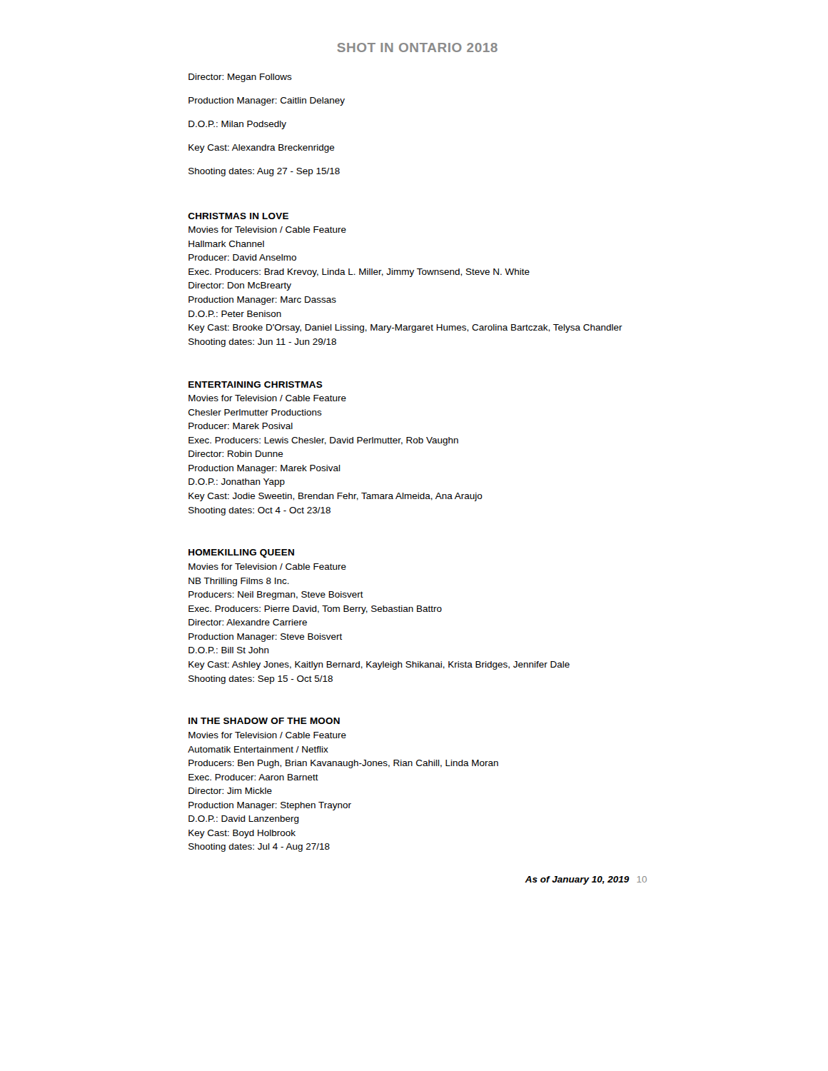SHOT IN ONTARIO 2018
Director: Megan Follows
Production Manager: Caitlin Delaney
D.O.P.: Milan Podsedly
Key Cast: Alexandra Breckenridge
Shooting dates: Aug 27 - Sep 15/18
CHRISTMAS IN LOVE
Movies for Television / Cable Feature
Hallmark Channel
Producer: David Anselmo
Exec. Producers: Brad Krevoy, Linda L. Miller, Jimmy Townsend, Steve N. White
Director: Don McBrearty
Production Manager: Marc Dassas
D.O.P.: Peter Benison
Key Cast: Brooke D'Orsay, Daniel Lissing, Mary-Margaret Humes, Carolina Bartczak, Telysa Chandler
Shooting dates: Jun 11 - Jun 29/18
ENTERTAINING CHRISTMAS
Movies for Television / Cable Feature
Chesler Perlmutter Productions
Producer: Marek Posival
Exec. Producers: Lewis Chesler, David Perlmutter, Rob Vaughn
Director: Robin Dunne
Production Manager: Marek Posival
D.O.P.: Jonathan Yapp
Key Cast: Jodie Sweetin, Brendan Fehr, Tamara Almeida, Ana Araujo
Shooting dates: Oct 4 - Oct 23/18
HOMEKILLING QUEEN
Movies for Television / Cable Feature
NB Thrilling Films 8 Inc.
Producers: Neil Bregman, Steve Boisvert
Exec. Producers: Pierre David, Tom Berry, Sebastian Battro
Director: Alexandre Carriere
Production Manager: Steve Boisvert
D.O.P.: Bill St John
Key Cast: Ashley Jones, Kaitlyn Bernard, Kayleigh Shikanai, Krista Bridges, Jennifer Dale
Shooting dates: Sep 15 - Oct 5/18
IN THE SHADOW OF THE MOON
Movies for Television / Cable Feature
Automatik Entertainment / Netflix
Producers: Ben Pugh, Brian Kavanaugh-Jones, Rian Cahill, Linda Moran
Exec. Producer: Aaron Barnett
Director: Jim Mickle
Production Manager: Stephen Traynor
D.O.P.: David Lanzenberg
Key Cast: Boyd Holbrook
Shooting dates: Jul 4 - Aug 27/18
As of January 10, 201910